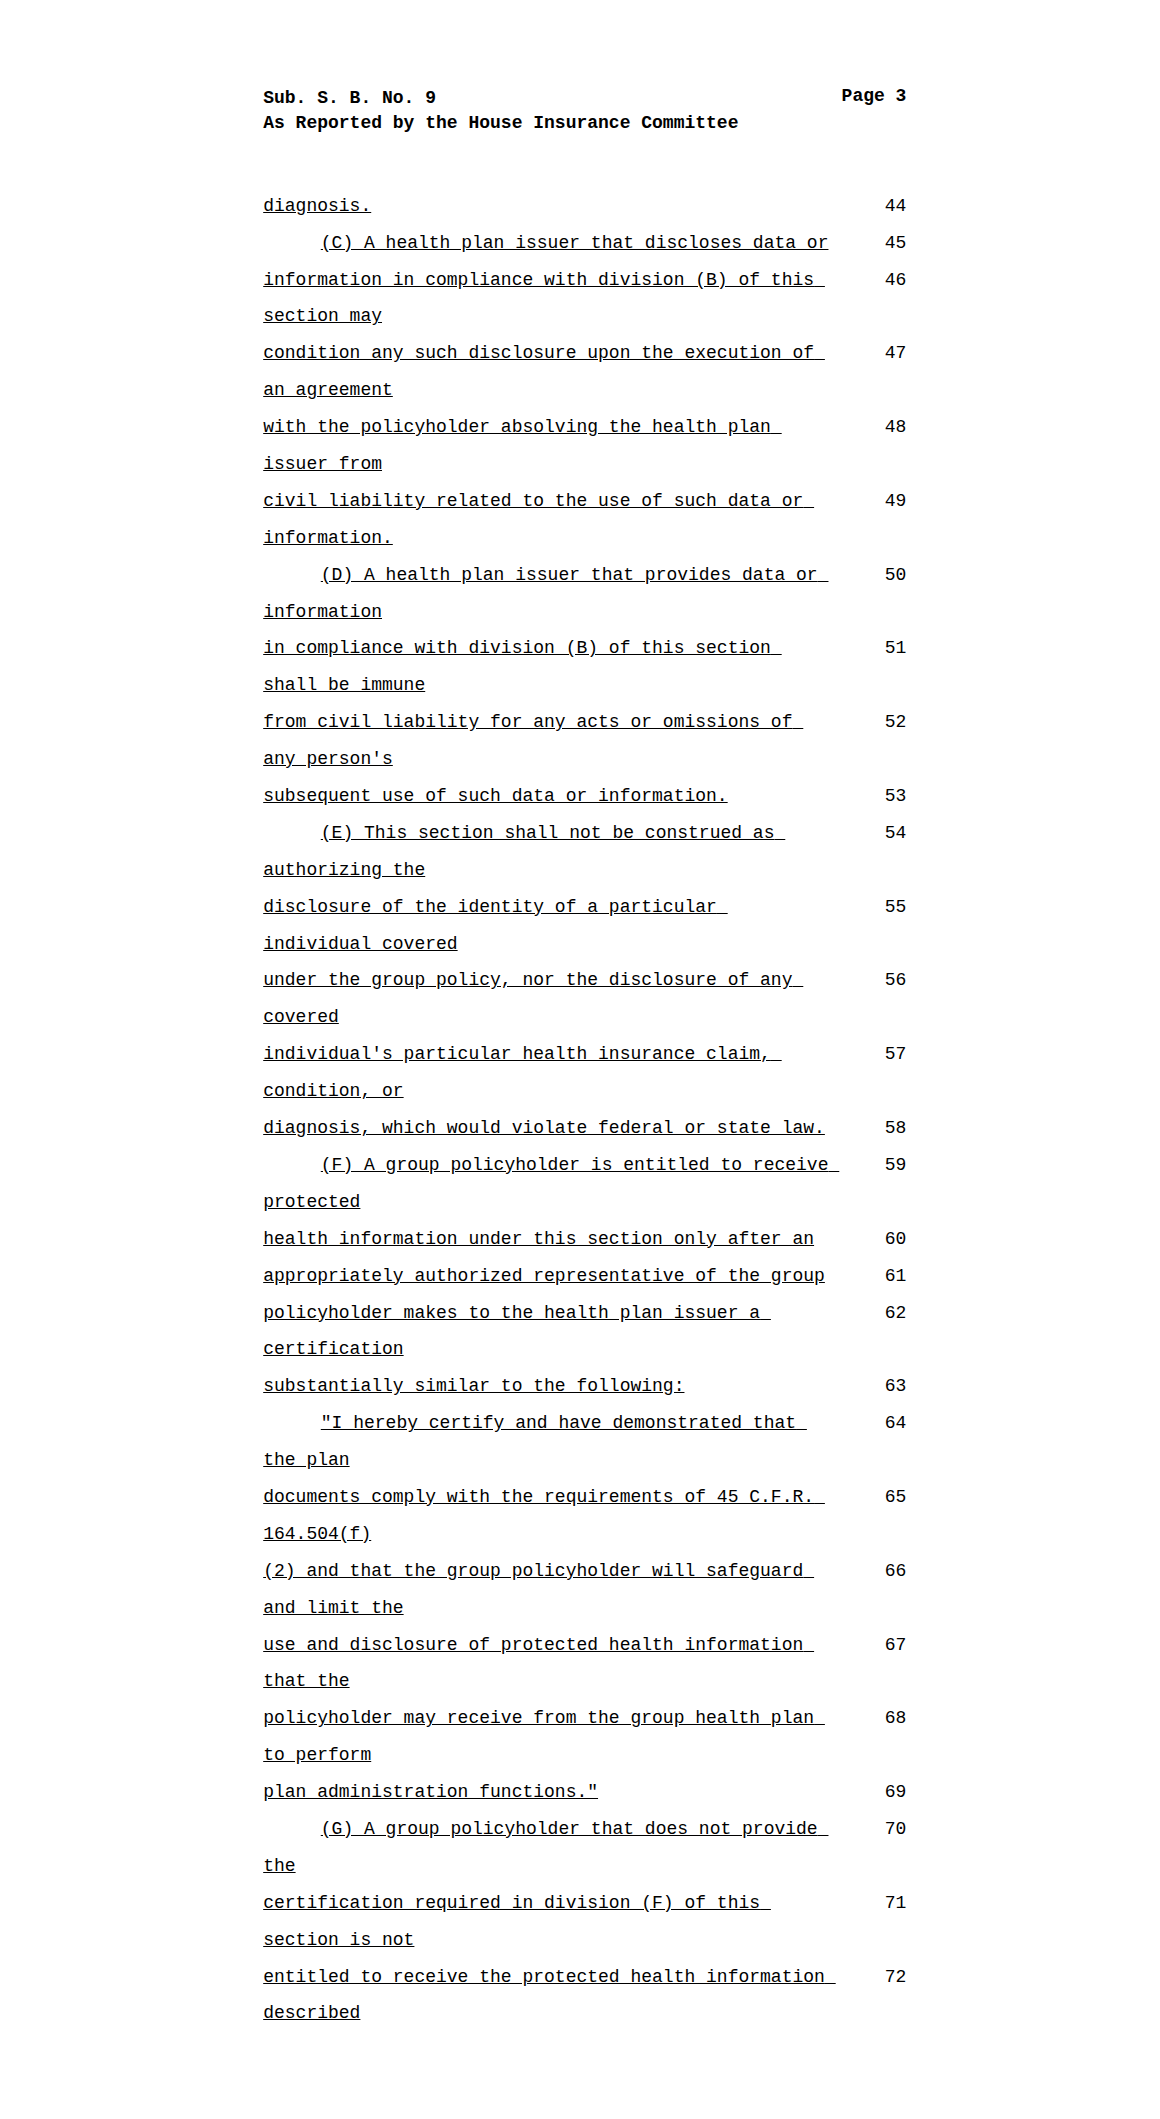Sub. S. B. No. 9
As Reported by the House Insurance Committee
Page 3
| diagnosis. | 44 |
| (C) A health plan issuer that discloses data or | 45 |
| information in compliance with division (B) of this section may | 46 |
| condition any such disclosure upon the execution of an agreement | 47 |
| with the policyholder absolving the health plan issuer from | 48 |
| civil liability related to the use of such data or information. | 49 |
| (D) A health plan issuer that provides data or information | 50 |
| in compliance with division (B) of this section shall be immune | 51 |
| from civil liability for any acts or omissions of any person's | 52 |
| subsequent use of such data or information. | 53 |
| (E) This section shall not be construed as authorizing the | 54 |
| disclosure of the identity of a particular individual covered | 55 |
| under the group policy, nor the disclosure of any covered | 56 |
| individual's particular health insurance claim, condition, or | 57 |
| diagnosis, which would violate federal or state law. | 58 |
| (F) A group policyholder is entitled to receive protected | 59 |
| health information under this section only after an | 60 |
| appropriately authorized representative of the group | 61 |
| policyholder makes to the health plan issuer a certification | 62 |
| substantially similar to the following: | 63 |
| "I hereby certify and have demonstrated that the plan | 64 |
| documents comply with the requirements of 45 C.F.R. 164.504(f) | 65 |
| (2) and that the group policyholder will safeguard and limit the | 66 |
| use and disclosure of protected health information that the | 67 |
| policyholder may receive from the group health plan to perform | 68 |
| plan administration functions." | 69 |
| (G) A group policyholder that does not provide the | 70 |
| certification required in division (F) of this section is not | 71 |
| entitled to receive the protected health information described | 72 |